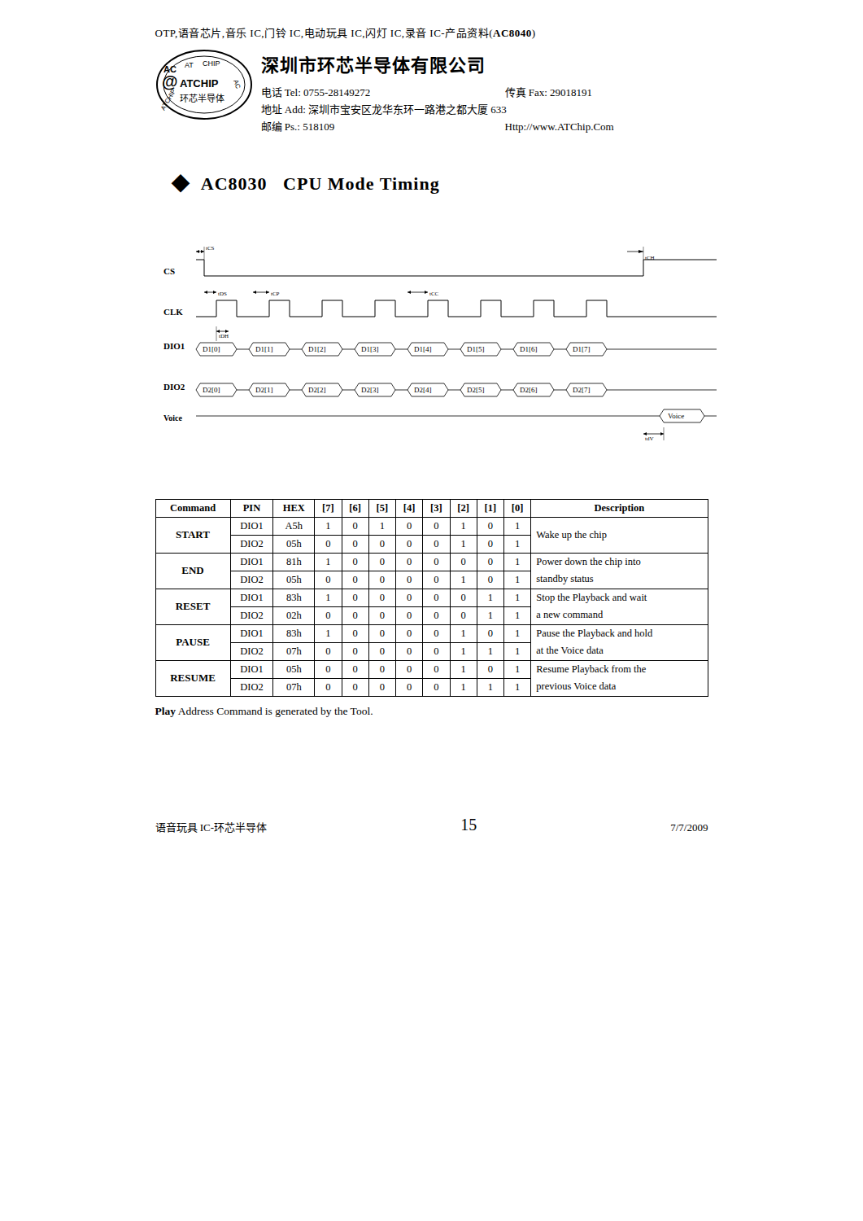OTP,语音芯片,音乐 IC,门铃 IC,电动玩具 IC,闪灯 IC,录音 IC-产品资料(AC8040)
AC AT CHIP @ ATCHIP 环芯半导体 ATCHIP AC
深圳市环芯半导体有限公司
电话 Tel: 0755-28149272 传真 Fax: 29018191
地址 Add: 深圳市宝安区龙华东环一路港之都大厦 633
邮编 Ps.: 518109 Http://www.ATChip.Com
◆ AC8030 CPU Mode Timing
CS CLK DIO1 DIO2 Voice tCS tCH tDS tCP tCC tDH D1[0] D1[1] D1[2] D1[3] D1[4] D1[5] D1[6] D1[7] D2[0] D2[1] D2[2] D2[3] D2[4] D2[5] D2[6] D2[7] Voice tdV
| Command | PIN | HEX | [7] | [6] | [5] | [4] | [3] | [2] | [1] | [0] | Description |
| --- | --- | --- | --- | --- | --- | --- | --- | --- | --- | --- | --- |
| START | DIO1 | A5h | 1 | 0 | 1 | 0 | 0 | 1 | 0 | 1 | Wake up the chip |
| DIO2 | 05h | 0 | 0 | 0 | 0 | 0 | 1 | 0 | 1 |
| END | DIO1 | 81h | 1 | 0 | 0 | 0 | 0 | 0 | 0 | 1 | Power down the chip into |
| DIO2 | 05h | 0 | 0 | 0 | 0 | 0 | 1 | 0 | 1 | standby status |
| RESET | DIO1 | 83h | 1 | 0 | 0 | 0 | 0 | 0 | 1 | 1 | Stop the Playback and wait |
| DIO2 | 02h | 0 | 0 | 0 | 0 | 0 | 0 | 1 | 1 | a new command |
| PAUSE | DIO1 | 83h | 1 | 0 | 0 | 0 | 0 | 1 | 0 | 1 | Pause the Playback and hold |
| DIO2 | 07h | 0 | 0 | 0 | 0 | 0 | 1 | 1 | 1 | at the Voice data |
| RESUME | DIO1 | 05h | 0 | 0 | 0 | 0 | 0 | 1 | 0 | 1 | Resume Playback from the |
| DIO2 | 07h | 0 | 0 | 0 | 0 | 0 | 1 | 1 | 1 | previous Voice data |
Play Address Command is generated by the Tool.
语音玩具 IC-环芯半导体
15
7/7/2009